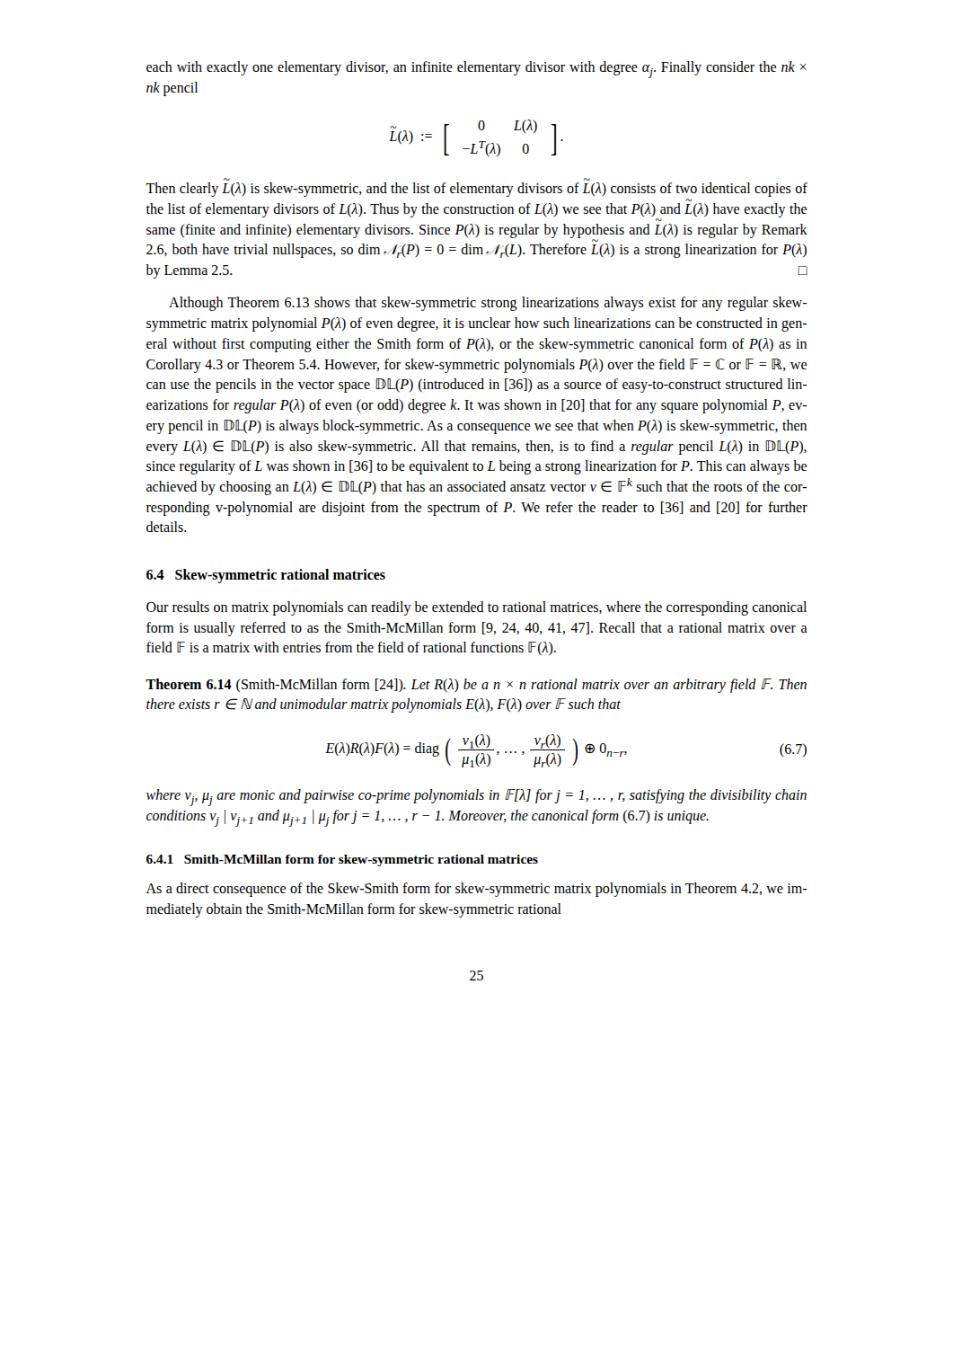each with exactly one elementary divisor, an infinite elementary divisor with degree αj. Finally consider the nk × nk pencil
~L(λ) := [
| 0 | L ( λ ) |
| − L T ( λ ) | 0 |
].
Then clearly ~L(λ) is skew-symmetric, and the list of elementary divisors of ~L(λ) consists of two identical copies of the list of elementary divisors of L(λ). Thus by the construction of L(λ) we see that P(λ) and ~L(λ) have exactly the same (finite and infinite) elementary divisors. Since P(λ) is regular by hypothesis and ~L(λ) is regular by Remark 2.6, both have trivial nullspaces, so dim 𝒩r(P) = 0 = dim 𝒩r(L). Therefore ~L(λ) is a strong linearization for P(λ) by Lemma 2.5. □
Although Theorem 6.13 shows that skew-symmetric strong linearizations always exist for any regular skew-symmetric matrix polynomial P(λ) of even degree, it is unclear how such linearizations can be constructed in general without first computing either the Smith form of P(λ), or the skew-symmetric canonical form of P(λ) as in Corollary 4.3 or Theorem 5.4. However, for skew-symmetric polynomials P(λ) over the field 𝔽 = ℂ or 𝔽 = ℝ, we can use the pencils in the vector space 𝔻𝕃(P) (introduced in [36]) as a source of easy-to-construct structured linearizations for regular P(λ) of even (or odd) degree k. It was shown in [20] that for any square polynomial P, every pencil in 𝔻𝕃(P) is always block-symmetric. As a consequence we see that when P(λ) is skew-symmetric, then every L(λ) ∈ 𝔻𝕃(P) is also skew-symmetric. All that remains, then, is to find a regular pencil L(λ) in 𝔻𝕃(P), since regularity of L was shown in [36] to be equivalent to L being a strong linearization for P. This can always be achieved by choosing an L(λ) ∈ 𝔻𝕃(P) that has an associated ansatz vector v ∈ 𝔽k such that the roots of the corresponding v-polynomial are disjoint from the spectrum of P. We refer the reader to [36] and [20] for further details.
6.4 Skew-symmetric rational matrices
Our results on matrix polynomials can readily be extended to rational matrices, where the corresponding canonical form is usually referred to as the Smith-McMillan form [9, 24, 40, 41, 47]. Recall that a rational matrix over a field 𝔽 is a matrix with entries from the field of rational functions 𝔽(λ).
Theorem 6.14 (Smith-McMillan form [24]). Let R(λ) be a n × n rational matrix over an arbitrary field 𝔽. Then there exists r ∈ ℕ and unimodular matrix polynomials E(λ), F(λ) over 𝔽 such that
E(λ)R(λ)F(λ) = diag ( ν1(λ) μ1(λ), … , νr(λ) μr(λ) ) ⊕ 0n−r, (6.7)
where νj, μj are monic and pairwise co-prime polynomials in 𝔽[λ] for j = 1, … , r, satisfying the divisibility chain conditions νj | νj+1 and μj+1 | μj for j = 1, … , r − 1. Moreover, the canonical form (6.7) is unique.
6.4.1 Smith-McMillan form for skew-symmetric rational matrices
As a direct consequence of the Skew-Smith form for skew-symmetric matrix polynomials in Theorem 4.2, we immediately obtain the Smith-McMillan form for skew-symmetric rational
25